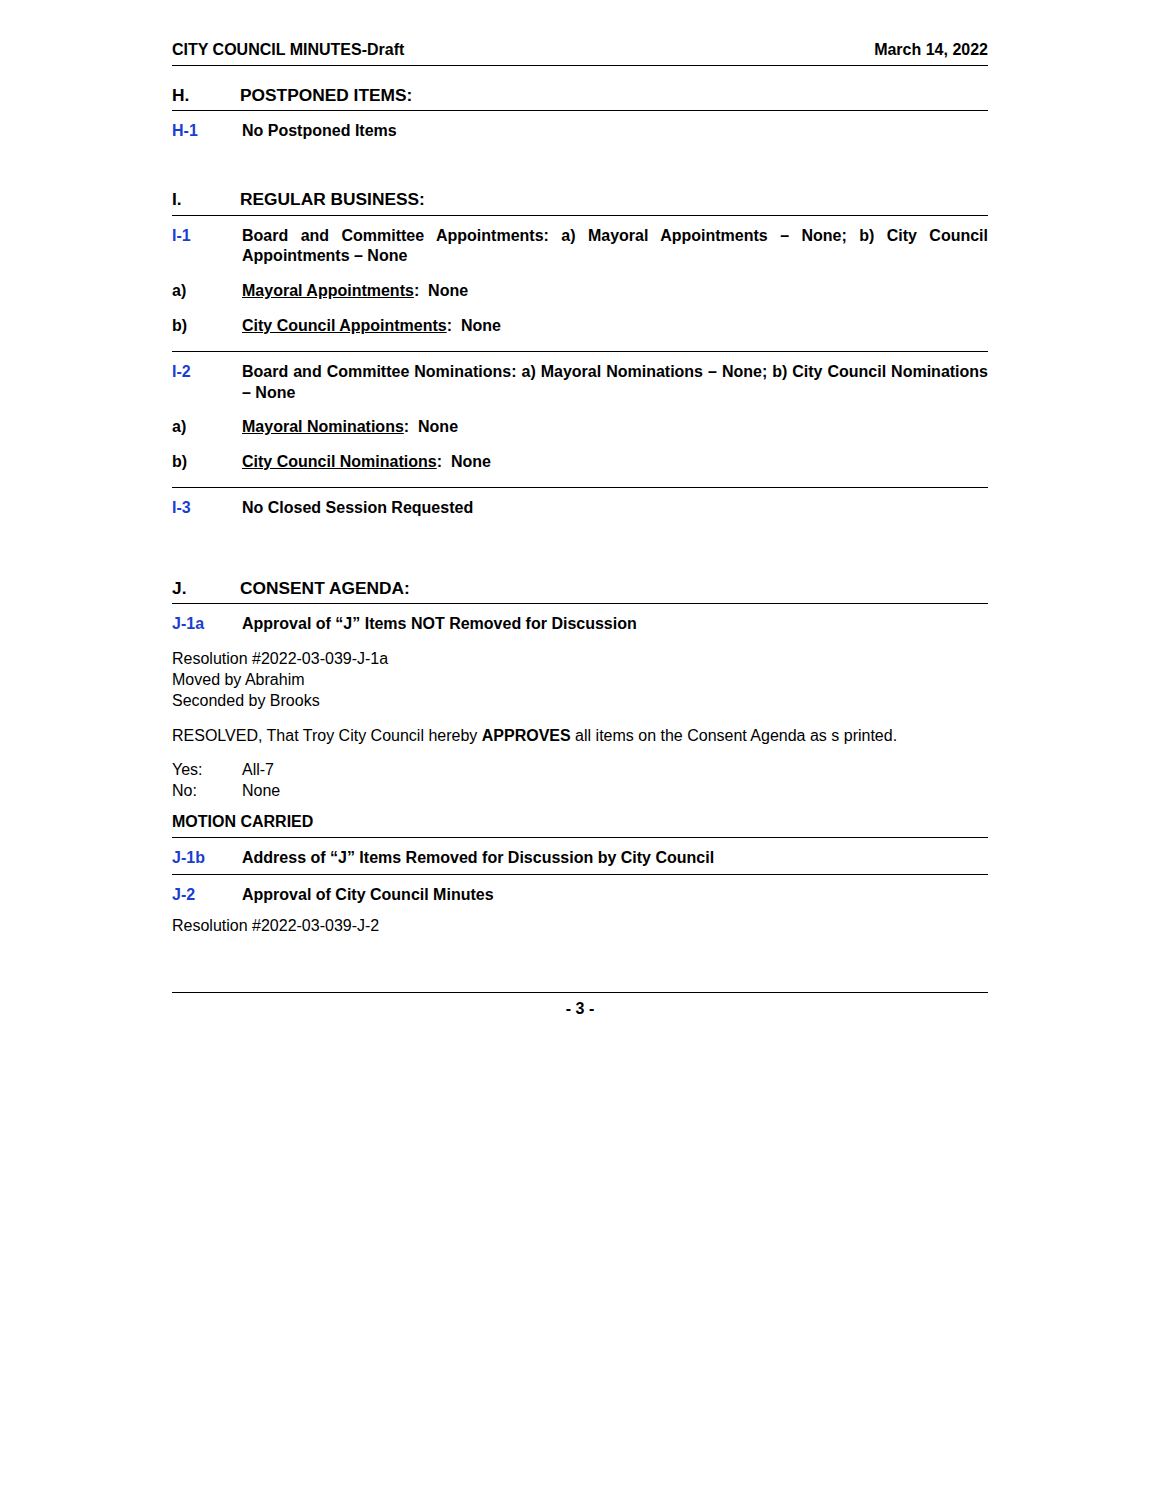CITY COUNCIL MINUTES-Draft March 14, 2022
H. POSTPONED ITEMS:
H-1 No Postponed Items
I. REGULAR BUSINESS:
I-1 Board and Committee Appointments: a) Mayoral Appointments – None; b) City Council Appointments – None
a) Mayoral Appointments: None
b) City Council Appointments: None
I-2 Board and Committee Nominations: a) Mayoral Nominations – None; b) City Council Nominations – None
a) Mayoral Nominations: None
b) City Council Nominations: None
I-3 No Closed Session Requested
J. CONSENT AGENDA:
J-1a Approval of “J” Items NOT Removed for Discussion
Resolution #2022-03-039-J-1a
Moved by Abrahim
Seconded by Brooks
RESOLVED, That Troy City Council hereby APPROVES all items on the Consent Agenda as s printed.
Yes: All-7
No: None
MOTION CARRIED
J-1b Address of “J” Items Removed for Discussion by City Council
J-2 Approval of City Council Minutes
Resolution #2022-03-039-J-2
- 3 -